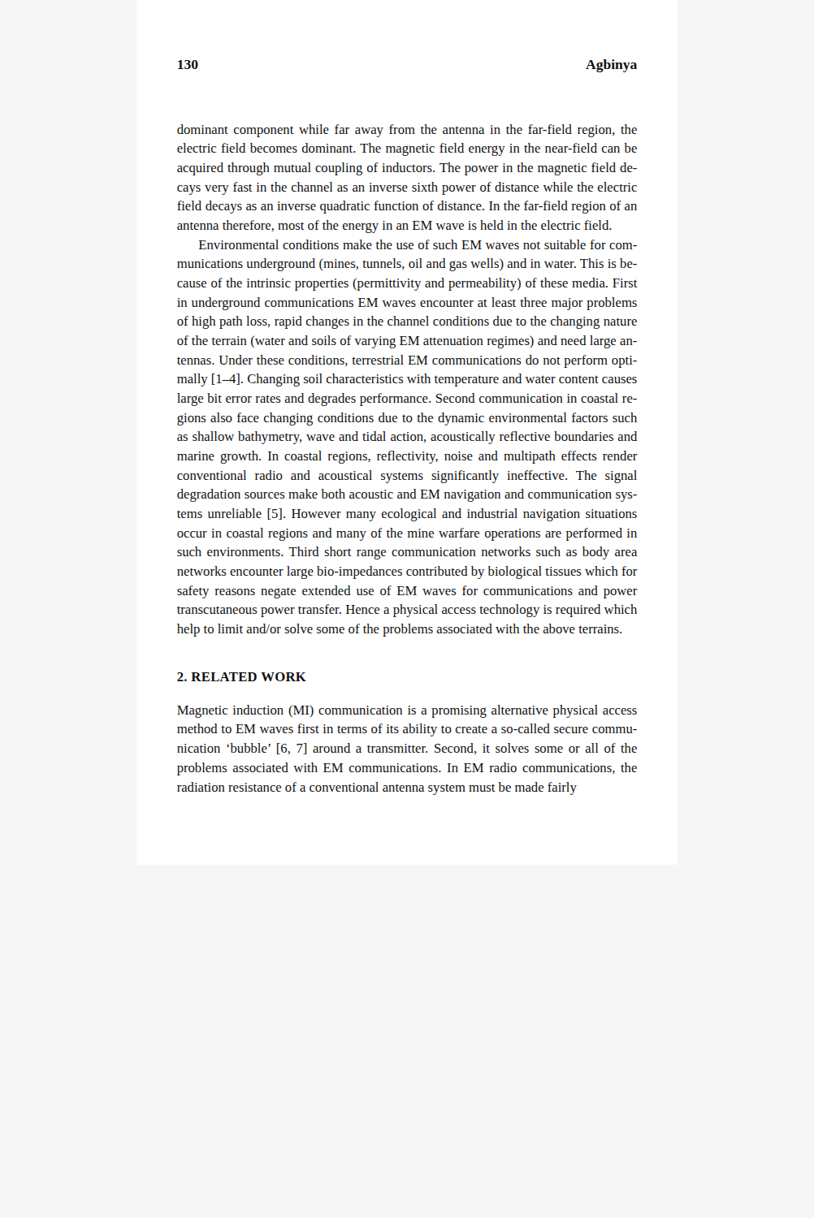130 Agbinya
dominant component while far away from the antenna in the far-field region, the electric field becomes dominant. The magnetic field energy in the near-field can be acquired through mutual coupling of inductors. The power in the magnetic field decays very fast in the channel as an inverse sixth power of distance while the electric field decays as an inverse quadratic function of distance. In the far-field region of an antenna therefore, most of the energy in an EM wave is held in the electric field.
Environmental conditions make the use of such EM waves not suitable for communications underground (mines, tunnels, oil and gas wells) and in water. This is because of the intrinsic properties (permittivity and permeability) of these media. First in underground communications EM waves encounter at least three major problems of high path loss, rapid changes in the channel conditions due to the changing nature of the terrain (water and soils of varying EM attenuation regimes) and need large antennas. Under these conditions, terrestrial EM communications do not perform optimally [1–4]. Changing soil characteristics with temperature and water content causes large bit error rates and degrades performance. Second communication in coastal regions also face changing conditions due to the dynamic environmental factors such as shallow bathymetry, wave and tidal action, acoustically reflective boundaries and marine growth. In coastal regions, reflectivity, noise and multipath effects render conventional radio and acoustical systems significantly ineffective. The signal degradation sources make both acoustic and EM navigation and communication systems unreliable [5]. However many ecological and industrial navigation situations occur in coastal regions and many of the mine warfare operations are performed in such environments. Third short range communication networks such as body area networks encounter large bio-impedances contributed by biological tissues which for safety reasons negate extended use of EM waves for communications and power transcutaneous power transfer. Hence a physical access technology is required which help to limit and/or solve some of the problems associated with the above terrains.
2. Related Work
Magnetic induction (MI) communication is a promising alternative physical access method to EM waves first in terms of its ability to create a so-called secure communication ‘bubble’ [6, 7] around a transmitter. Second, it solves some or all of the problems associated with EM communications. In EM radio communications, the radiation resistance of a conventional antenna system must be made fairly